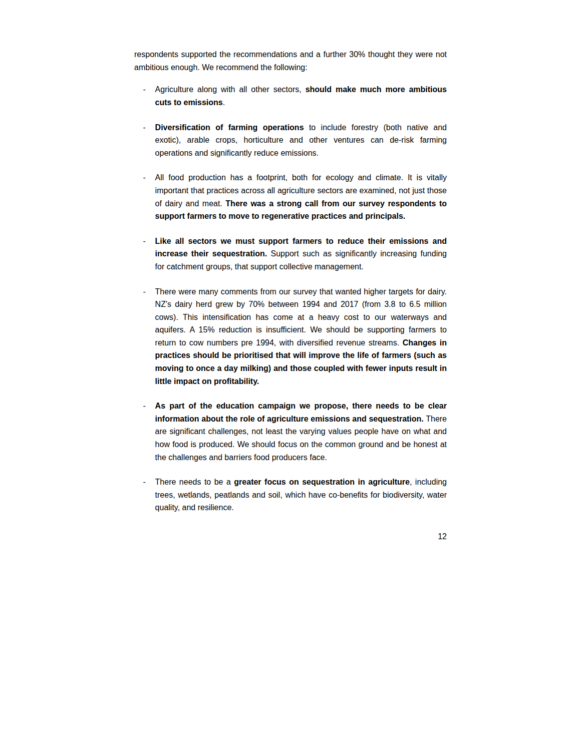respondents supported the recommendations and a further 30% thought they were not ambitious enough. We recommend the following:
Agriculture along with all other sectors, should make much more ambitious cuts to emissions.
Diversification of farming operations to include forestry (both native and exotic), arable crops, horticulture and other ventures can de-risk farming operations and significantly reduce emissions.
All food production has a footprint, both for ecology and climate. It is vitally important that practices across all agriculture sectors are examined, not just those of dairy and meat. There was a strong call from our survey respondents to support farmers to move to regenerative practices and principals.
Like all sectors we must support farmers to reduce their emissions and increase their sequestration. Support such as significantly increasing funding for catchment groups, that support collective management.
There were many comments from our survey that wanted higher targets for dairy. NZ's dairy herd grew by 70% between 1994 and 2017 (from 3.8 to 6.5 million cows). This intensification has come at a heavy cost to our waterways and aquifers. A 15% reduction is insufficient. We should be supporting farmers to return to cow numbers pre 1994, with diversified revenue streams. Changes in practices should be prioritised that will improve the life of farmers (such as moving to once a day milking) and those coupled with fewer inputs result in little impact on profitability.
As part of the education campaign we propose, there needs to be clear information about the role of agriculture emissions and sequestration. There are significant challenges, not least the varying values people have on what and how food is produced. We should focus on the common ground and be honest at the challenges and barriers food producers face.
There needs to be a greater focus on sequestration in agriculture, including trees, wetlands, peatlands and soil, which have co-benefits for biodiversity, water quality, and resilience.
12